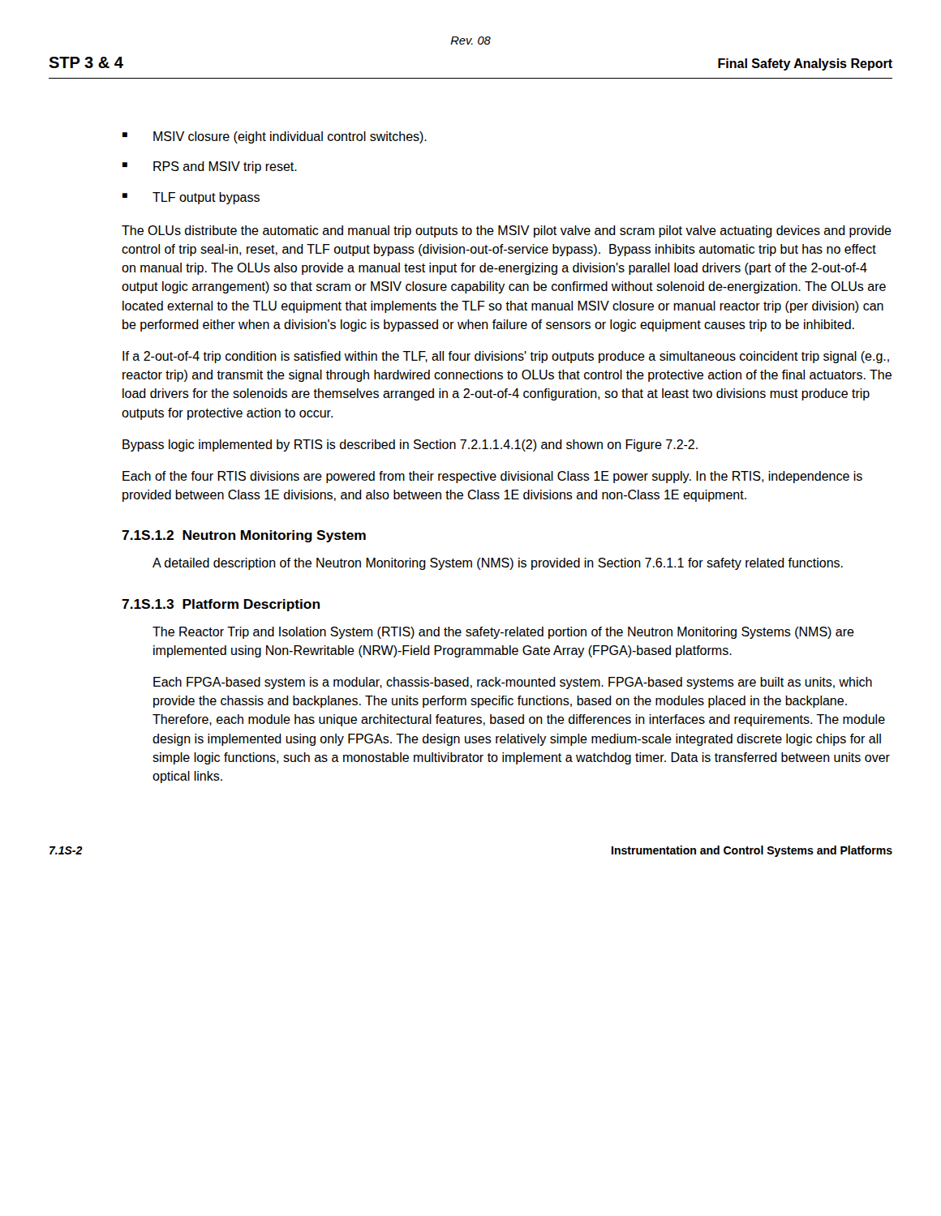Rev. 08
STP 3 & 4
Final Safety Analysis Report
MSIV closure (eight individual control switches).
RPS and MSIV trip reset.
TLF output bypass
The OLUs distribute the automatic and manual trip outputs to the MSIV pilot valve and scram pilot valve actuating devices and provide control of trip seal-in, reset, and TLF output bypass (division-out-of-service bypass). Bypass inhibits automatic trip but has no effect on manual trip. The OLUs also provide a manual test input for de-energizing a division's parallel load drivers (part of the 2-out-of-4 output logic arrangement) so that scram or MSIV closure capability can be confirmed without solenoid de-energization. The OLUs are located external to the TLU equipment that implements the TLF so that manual MSIV closure or manual reactor trip (per division) can be performed either when a division's logic is bypassed or when failure of sensors or logic equipment causes trip to be inhibited.
If a 2-out-of-4 trip condition is satisfied within the TLF, all four divisions' trip outputs produce a simultaneous coincident trip signal (e.g., reactor trip) and transmit the signal through hardwired connections to OLUs that control the protective action of the final actuators. The load drivers for the solenoids are themselves arranged in a 2-out-of-4 configuration, so that at least two divisions must produce trip outputs for protective action to occur.
Bypass logic implemented by RTIS is described in Section 7.2.1.1.4.1(2) and shown on Figure 7.2-2.
Each of the four RTIS divisions are powered from their respective divisional Class 1E power supply. In the RTIS, independence is provided between Class 1E divisions, and also between the Class 1E divisions and non-Class 1E equipment.
7.1S.1.2 Neutron Monitoring System
A detailed description of the Neutron Monitoring System (NMS) is provided in Section 7.6.1.1 for safety related functions.
7.1S.1.3 Platform Description
The Reactor Trip and Isolation System (RTIS) and the safety-related portion of the Neutron Monitoring Systems (NMS) are implemented using Non-Rewritable (NRW)-Field Programmable Gate Array (FPGA)-based platforms.
Each FPGA-based system is a modular, chassis-based, rack-mounted system. FPGA-based systems are built as units, which provide the chassis and backplanes. The units perform specific functions, based on the modules placed in the backplane. Therefore, each module has unique architectural features, based on the differences in interfaces and requirements. The module design is implemented using only FPGAs. The design uses relatively simple medium-scale integrated discrete logic chips for all simple logic functions, such as a monostable multivibrator to implement a watchdog timer. Data is transferred between units over optical links.
7.1S-2
Instrumentation and Control Systems and Platforms